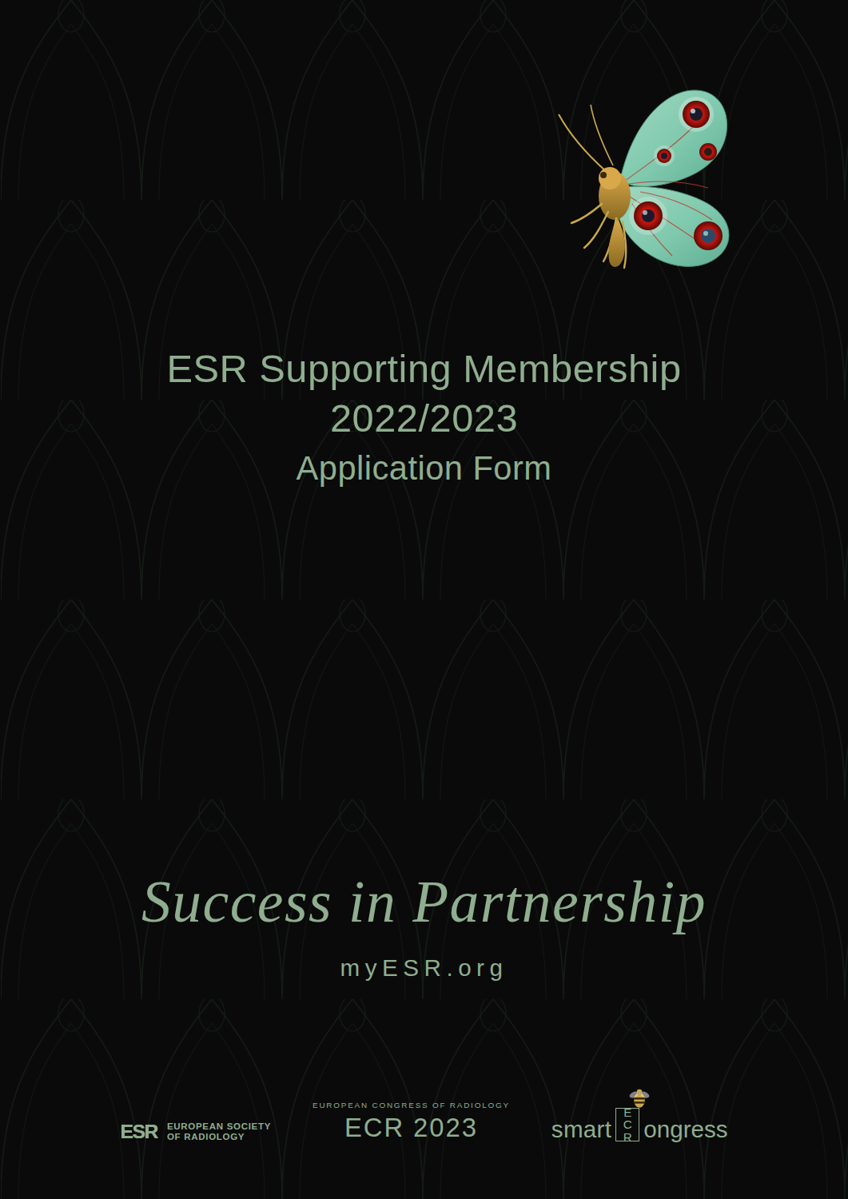ESR Supporting Membership 2022/2023 Application Form
Success in Partnership
myESR.org
ESR European Society
of Radiology
European Congress of Radiology
ECR 2023
smart ECR ongress